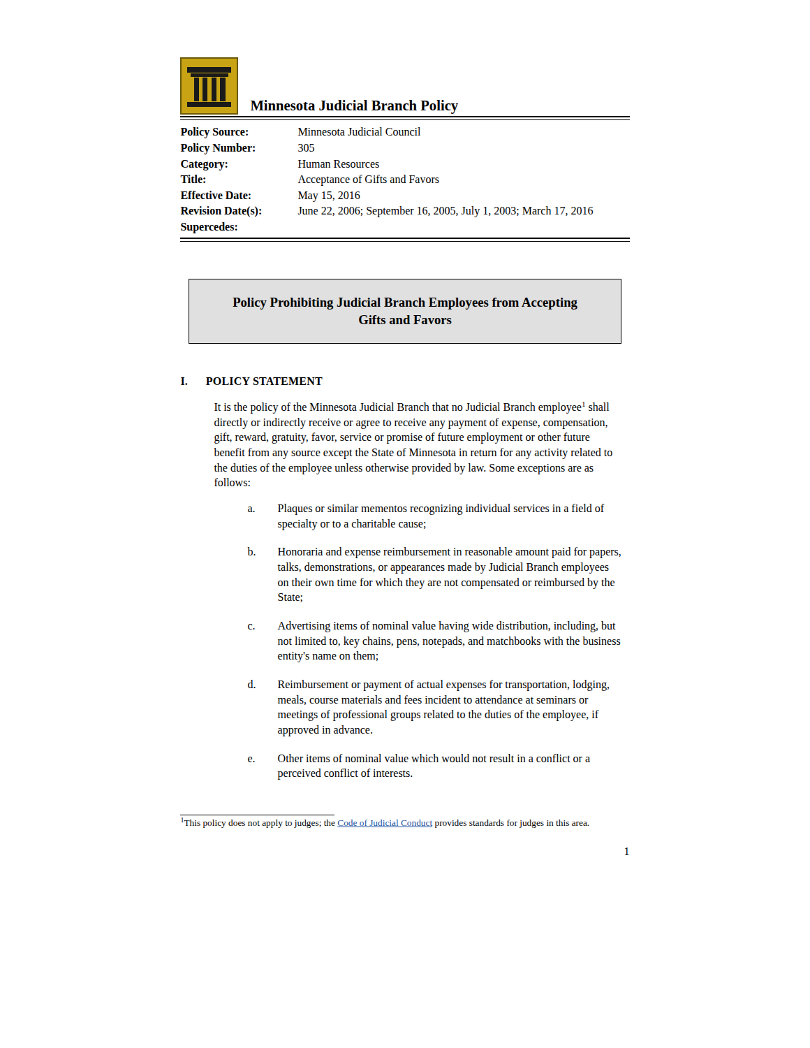Minnesota Judicial Branch Policy
| Policy Source: | Minnesota Judicial Council |
| Policy Number: | 305 |
| Category: | Human Resources |
| Title: | Acceptance of Gifts and Favors |
| Effective Date: | May 15, 2016 |
| Revision Date(s): | June 22, 2006; September 16, 2005, July 1, 2003; March 17, 2016 |
| Supercedes: | |
Policy Prohibiting Judicial Branch Employees from Accepting
Gifts and Favors
I. POLICY STATEMENT
It is the policy of the Minnesota Judicial Branch that no Judicial Branch employee1 shall directly or indirectly receive or agree to receive any payment of expense, compensation, gift, reward, gratuity, favor, service or promise of future employment or other future benefit from any source except the State of Minnesota in return for any activity related to the duties of the employee unless otherwise provided by law. Some exceptions are as follows:
a. Plaques or similar mementos recognizing individual services in a field of specialty or to a charitable cause;
b. Honoraria and expense reimbursement in reasonable amount paid for papers, talks, demonstrations, or appearances made by Judicial Branch employees on their own time for which they are not compensated or reimbursed by the State;
c. Advertising items of nominal value having wide distribution, including, but not limited to, key chains, pens, notepads, and matchbooks with the business entity's name on them;
d. Reimbursement or payment of actual expenses for transportation, lodging, meals, course materials and fees incident to attendance at seminars or meetings of professional groups related to the duties of the employee, if approved in advance.
e. Other items of nominal value which would not result in a conflict or a perceived conflict of interests.
1This policy does not apply to judges; the Code of Judicial Conduct provides standards for judges in this area.
1